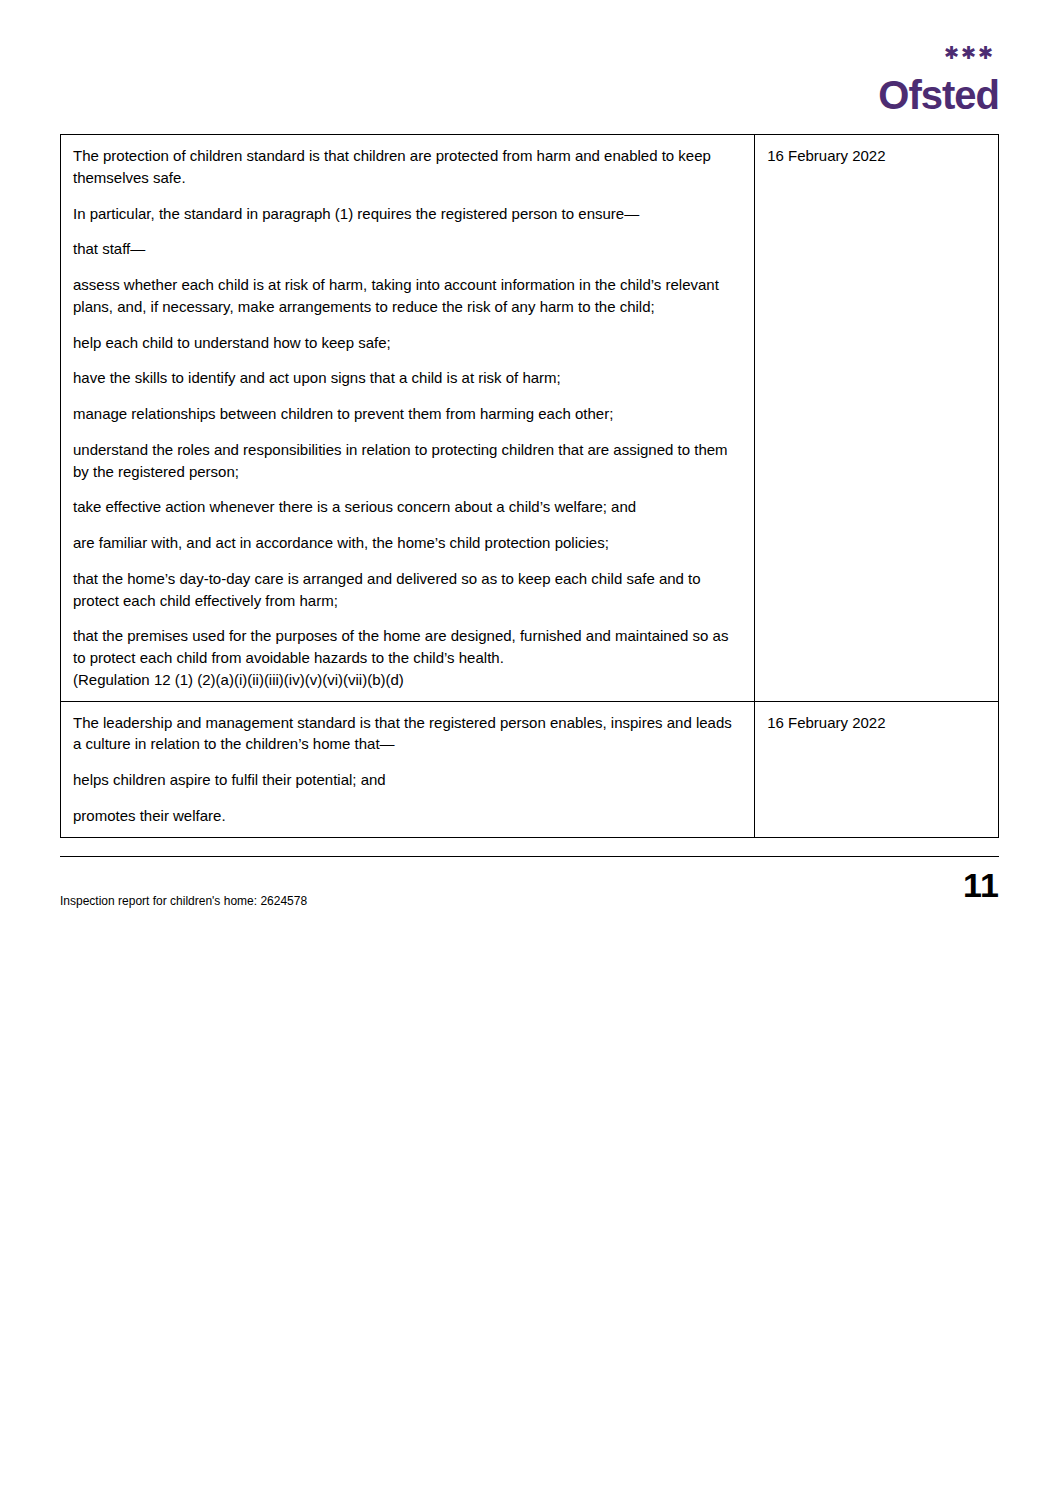✱✱✱ Ofsted
| The protection of children standard is that children are protected from harm and enabled to keep themselves safe. In particular, the standard in paragraph (1) requires the registered person to ensure— that staff— assess whether each child is at risk of harm, taking into account information in the child’s relevant plans, and, if necessary, make arrangements to reduce the risk of any harm to the child; help each child to understand how to keep safe; have the skills to identify and act upon signs that a child is at risk of harm; manage relationships between children to prevent them from harming each other; understand the roles and responsibilities in relation to protecting children that are assigned to them by the registered person; take effective action whenever there is a serious concern about a child’s welfare; and are familiar with, and act in accordance with, the home’s child protection policies; that the home’s day-to-day care is arranged and delivered so as to keep each child safe and to protect each child effectively from harm; that the premises used for the purposes of the home are designed, furnished and maintained so as to protect each child from avoidable hazards to the child’s health. (Regulation 12 (1) (2)(a)(i)(ii)(iii)(iv)(v)(vi)(vii)(b)(d) | 16 February 2022 |
| The leadership and management standard is that the registered person enables, inspires and leads a culture in relation to the children’s home that— helps children aspire to fulfil their potential; and promotes their welfare. | 16 February 2022 |
Inspection report for children's home: 2624578
11